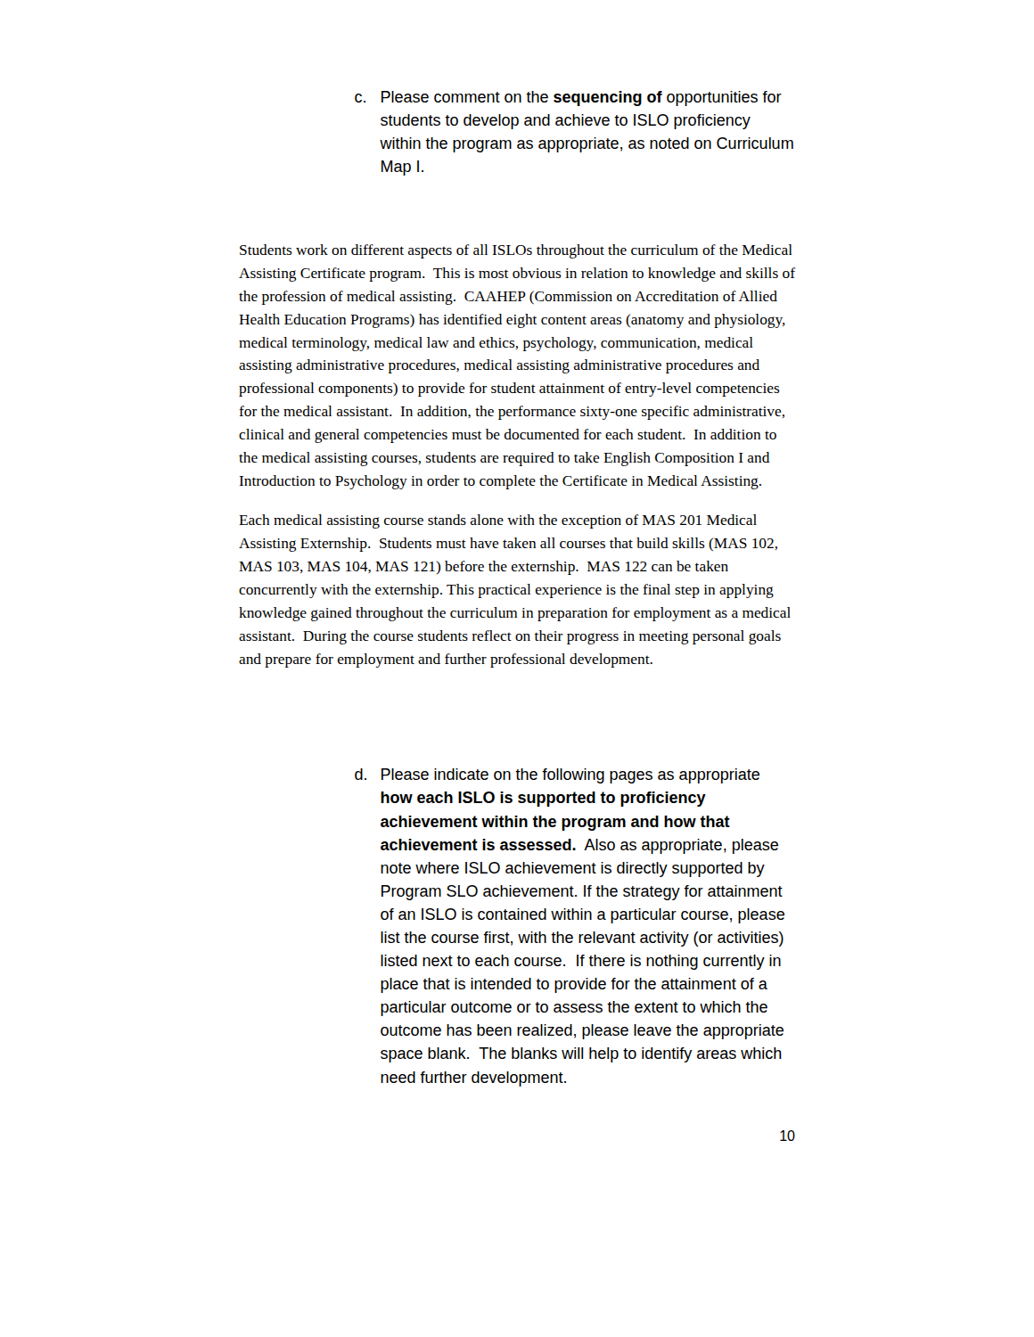c.
Please comment on the sequencing of opportunities for students to develop and achieve to ISLO proficiency within the program as appropriate, as noted on Curriculum Map I.
Students work on different aspects of all ISLOs throughout the curriculum of the Medical Assisting Certificate program. This is most obvious in relation to knowledge and skills of the profession of medical assisting. CAAHEP (Commission on Accreditation of Allied Health Education Programs) has identified eight content areas (anatomy and physiology, medical terminology, medical law and ethics, psychology, communication, medical assisting administrative procedures, medical assisting administrative procedures and professional components) to provide for student attainment of entry-level competencies for the medical assistant. In addition, the performance sixty-one specific administrative, clinical and general competencies must be documented for each student. In addition to the medical assisting courses, students are required to take English Composition I and Introduction to Psychology in order to complete the Certificate in Medical Assisting.
Each medical assisting course stands alone with the exception of MAS 201 Medical Assisting Externship. Students must have taken all courses that build skills (MAS 102, MAS 103, MAS 104, MAS 121) before the externship. MAS 122 can be taken concurrently with the externship. This practical experience is the final step in applying knowledge gained throughout the curriculum in preparation for employment as a medical assistant. During the course students reflect on their progress in meeting personal goals and prepare for employment and further professional development.
d.
Please indicate on the following pages as appropriate how each ISLO is supported to proficiency achievement within the program and how that achievement is assessed. Also as appropriate, please note where ISLO achievement is directly supported by Program SLO achievement. If the strategy for attainment of an ISLO is contained within a particular course, please list the course first, with the relevant activity (or activities) listed next to each course. If there is nothing currently in place that is intended to provide for the attainment of a particular outcome or to assess the extent to which the outcome has been realized, please leave the appropriate space blank. The blanks will help to identify areas which need further development.
10